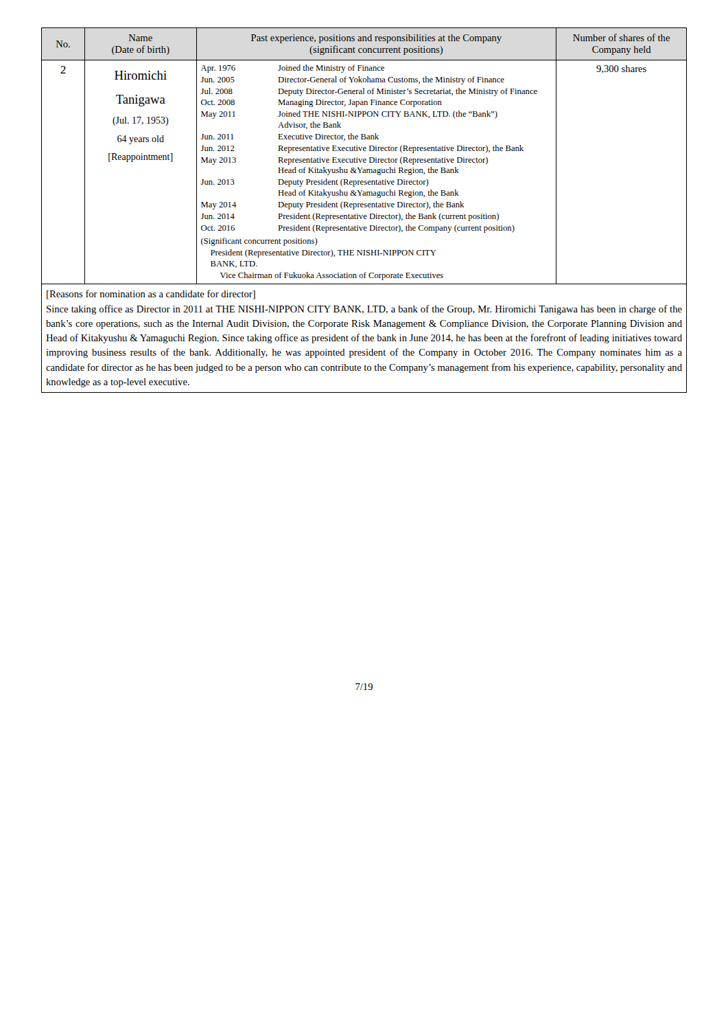| No. | Name (Date of birth) | Past experience, positions and responsibilities at the Company (significant concurrent positions) | Number of shares of the Company held |
| --- | --- | --- | --- |
| 2 | Hiromichi Tanigawa (Jul. 17, 1953) 64 years old [Reappointment] | / Apr. 1976 / Joined the Ministry of Finance / / Jun. 2005 / Director-General of Yokohama Customs, the Ministry of Finance / / Jul. 2008 / Deputy Director-General of Minister’s Secretariat, the Ministry of Finance / / Oct. 2008 / Managing Director, Japan Finance Corporation / / May 2011 / Joined THE NISHI-NIPPON CITY BANK, LTD. (the “Bank”) Advisor, the Bank / / Jun. 2011 / Executive Director, the Bank / / Jun. 2012 / Representative Executive Director (Representative Director), the Bank / / May 2013 / Representative Executive Director (Representative Director) Head of Kitakyushu &Yamaguchi Region, the Bank / / Jun. 2013 / Deputy President (Representative Director) Head of Kitakyushu &Yamaguchi Region, the Bank / / May 2014 / Deputy President (Representative Director), the Bank / / Jun. 2014 / President (Representative Director), the Bank (current position) / / Oct. 2016 / President (Representative Director), the Company (current position) / (Significant concurrent positions) President (Representative Director), THE NISHI-NIPPON CITY BANK, LTD. Vice Chairman of Fukuoka Association of Corporate Executives | 9,300 shares |
| [Reasons for nomination as a candidate for director] Since taking office as Director in 2011 at THE NISHI-NIPPON CITY BANK, LTD, a bank of the Group, Mr. Hiromichi Tanigawa has been in charge of the bank’s core operations, such as the Internal Audit Division, the Corporate Risk Management & Compliance Division, the Corporate Planning Division and Head of Kitakyushu & Yamaguchi Region. Since taking office as president of the bank in June 2014, he has been at the forefront of leading initiatives toward improving business results of the bank. Additionally, he was appointed president of the Company in October 2016. The Company nominates him as a candidate for director as he has been judged to be a person who can contribute to the Company’s management from his experience, capability, personality and knowledge as a top-level executive. |
7/19